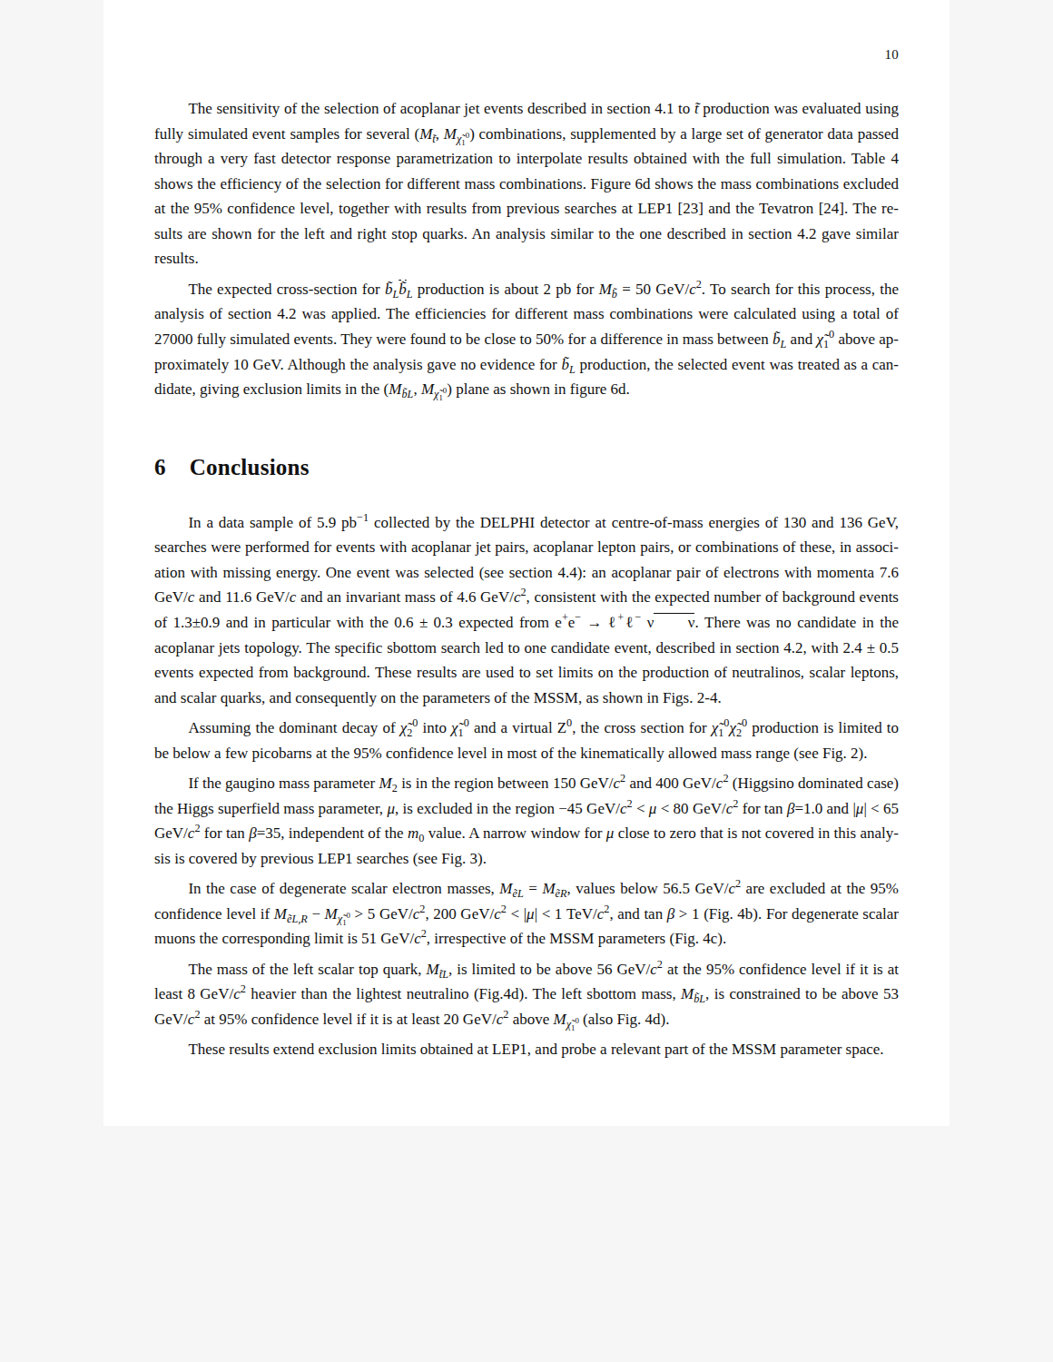10
The sensitivity of the selection of acoplanar jet events described in section 4.1 to t̃ production was evaluated using fully simulated event samples for several (Mt̃, Mχ̃10) combinations, supplemented by a large set of generator data passed through a very fast detector response parametrization to interpolate results obtained with the full simulation. Table 4 shows the efficiency of the selection for different mass combinations. Figure 6d shows the mass combinations excluded at the 95% confidence level, together with results from previous searches at LEP1 [23] and the Tevatron [24]. The results are shown for the left and right stop quarks. An analysis similar to the one described in section 4.2 gave similar results.
The expected cross-section for b̃Lb̃L production is about 2 pb for Mb̃ = 50 GeV/c2. To search for this process, the analysis of section 4.2 was applied. The efficiencies for different mass combinations were calculated using a total of 27000 fully simulated events. They were found to be close to 50% for a difference in mass between b̃L and χ̃10 above approximately 10 GeV. Although the analysis gave no evidence for b̃L production, the selected event was treated as a candidate, giving exclusion limits in the (Mb̃L, Mχ̃10) plane as shown in figure 6d.
6 Conclusions
In a data sample of 5.9 pb−1 collected by the DELPHI detector at centre-of-mass energies of 130 and 136 GeV, searches were performed for events with acoplanar jet pairs, acoplanar lepton pairs, or combinations of these, in association with missing energy. One event was selected (see section 4.4): an acoplanar pair of electrons with momenta 7.6 GeV/c and 11.6 GeV/c and an invariant mass of 4.6 GeV/c2, consistent with the expected number of background events of 1.3±0.9 and in particular with the 0.6 ± 0.3 expected from e+e− → ℓ+ℓ− νν. There was no candidate in the acoplanar jets topology. The specific sbottom search led to one candidate event, described in section 4.2, with 2.4 ± 0.5 events expected from background. These results are used to set limits on the production of neutralinos, scalar leptons, and scalar quarks, and consequently on the parameters of the MSSM, as shown in Figs. 2-4.
Assuming the dominant decay of χ̃20 into χ̃10 and a virtual Z0, the cross section for χ̃10χ̃20 production is limited to be below a few picobarns at the 95% confidence level in most of the kinematically allowed mass range (see Fig. 2).
If the gaugino mass parameter M2 is in the region between 150 GeV/c2 and 400 GeV/c2 (Higgsino dominated case) the Higgs superfield mass parameter, μ, is excluded in the region −45 GeV/c2 < μ < 80 GeV/c2 for tan β=1.0 and |μ| < 65 GeV/c2 for tan β=35, independent of the m0 value. A narrow window for μ close to zero that is not covered in this analysis is covered by previous LEP1 searches (see Fig. 3).
In the case of degenerate scalar electron masses, MẽL = MẽR, values below 56.5 GeV/c2 are excluded at the 95% confidence level if MẽL,R − Mχ̃10 > 5 GeV/c2, 200 GeV/c2 < |μ| < 1 TeV/c2, and tan β > 1 (Fig. 4b). For degenerate scalar muons the corresponding limit is 51 GeV/c2, irrespective of the MSSM parameters (Fig. 4c).
The mass of the left scalar top quark, Mt̃L, is limited to be above 56 GeV/c2 at the 95% confidence level if it is at least 8 GeV/c2 heavier than the lightest neutralino (Fig.4d). The left sbottom mass, Mb̃L, is constrained to be above 53 GeV/c2 at 95% confidence level if it is at least 20 GeV/c2 above Mχ̃10 (also Fig. 4d).
These results extend exclusion limits obtained at LEP1, and probe a relevant part of the MSSM parameter space.